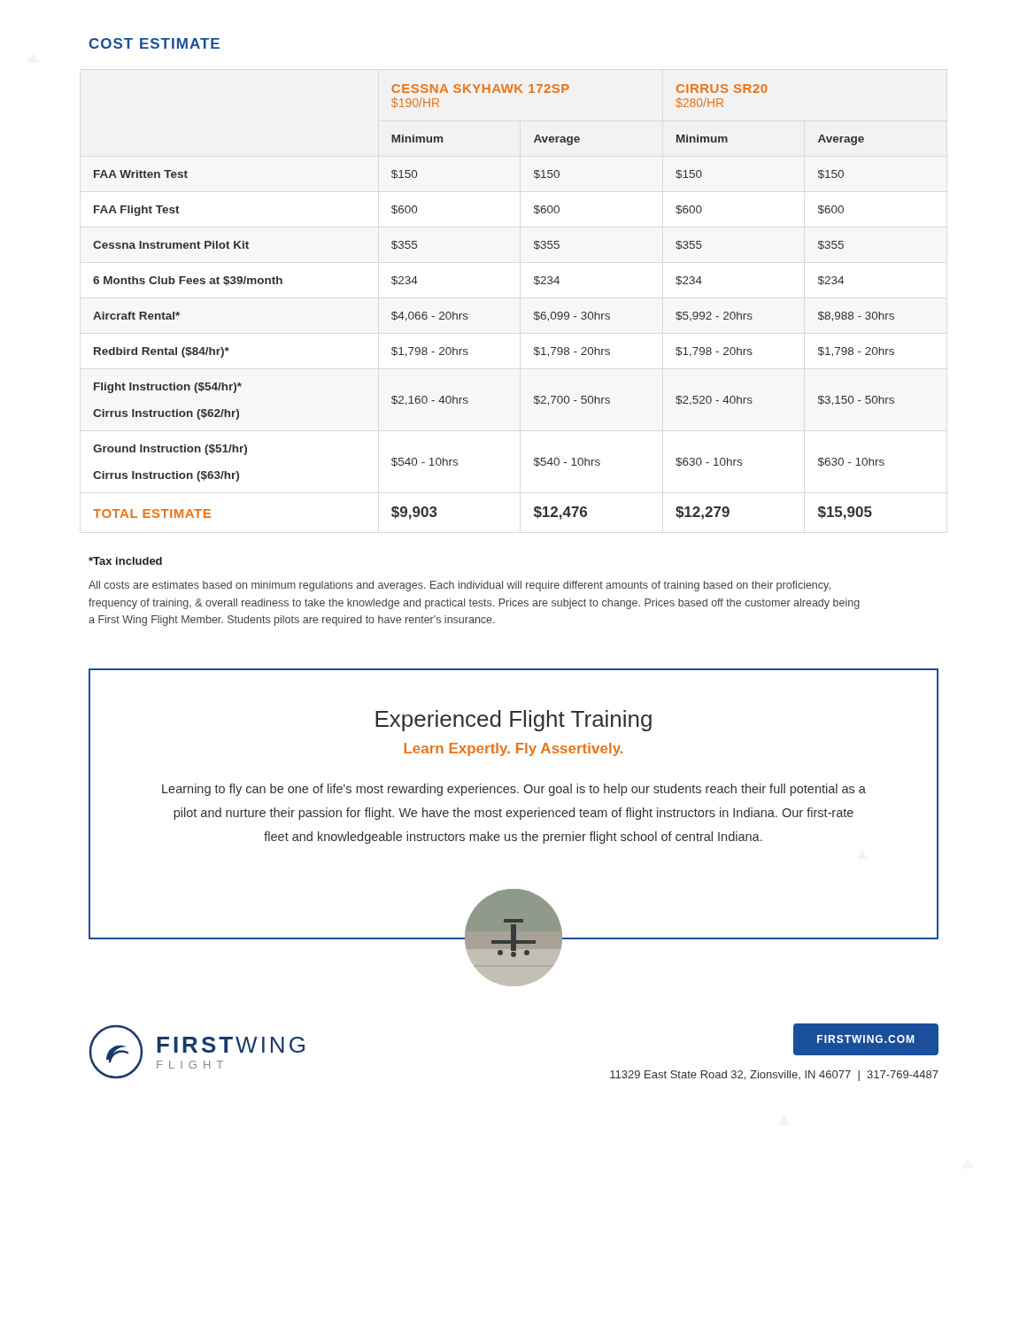COST ESTIMATE
| | CESSNA SKYHAWK 172SP $190/HR | CIRRUS SR20 $280/HR |
| --- | --- | --- |
| Minimum | Average | Minimum | Average |
| FAA Written Test | $150 | $150 | $150 | $150 |
| FAA Flight Test | $600 | $600 | $600 | $600 |
| Cessna Instrument Pilot Kit | $355 | $355 | $355 | $355 |
| 6 Months Club Fees at $39/month | $234 | $234 | $234 | $234 |
| Aircraft Rental* | $4,066 - 20hrs | $6,099 - 30hrs | $5,992 - 20hrs | $8,988 - 30hrs |
| Redbird Rental ($84/hr)* | $1,798 - 20hrs | $1,798 - 20hrs | $1,798 - 20hrs | $1,798 - 20hrs |
| Flight Instruction ($54/hr)* Cirrus Instruction ($62/hr) | $2,160 - 40hrs | $2,700 - 50hrs | $2,520 - 40hrs | $3,150 - 50hrs |
| Ground Instruction ($51/hr) Cirrus Instruction ($63/hr) | $540 - 10hrs | $540 - 10hrs | $630 - 10hrs | $630 - 10hrs |
| TOTAL ESTIMATE | $9,903 | $12,476 | $12,279 | $15,905 |
*Tax included All costs are estimates based on minimum regulations and averages. Each individual will require different amounts of training based on their proficiency, frequency of training, & overall readiness to take the knowledge and practical tests. Prices are subject to change. Prices based off the customer already being a First Wing Flight Member. Students pilots are required to have renter's insurance.
Experienced Flight Training
Learn Expertly. Fly Assertively.
Learning to fly can be one of life's most rewarding experiences. Our goal is to help our students reach their full potential as a pilot and nurture their passion for flight. We have the most experienced team of flight instructors in Indiana. Our first-rate fleet and knowledgeable instructors make us the premier flight school of central Indiana.
FIRSTWING
FLIGHT
FIRSTWING.COM
11329 East State Road 32, Zionsville, IN 46077 | 317-769-4487